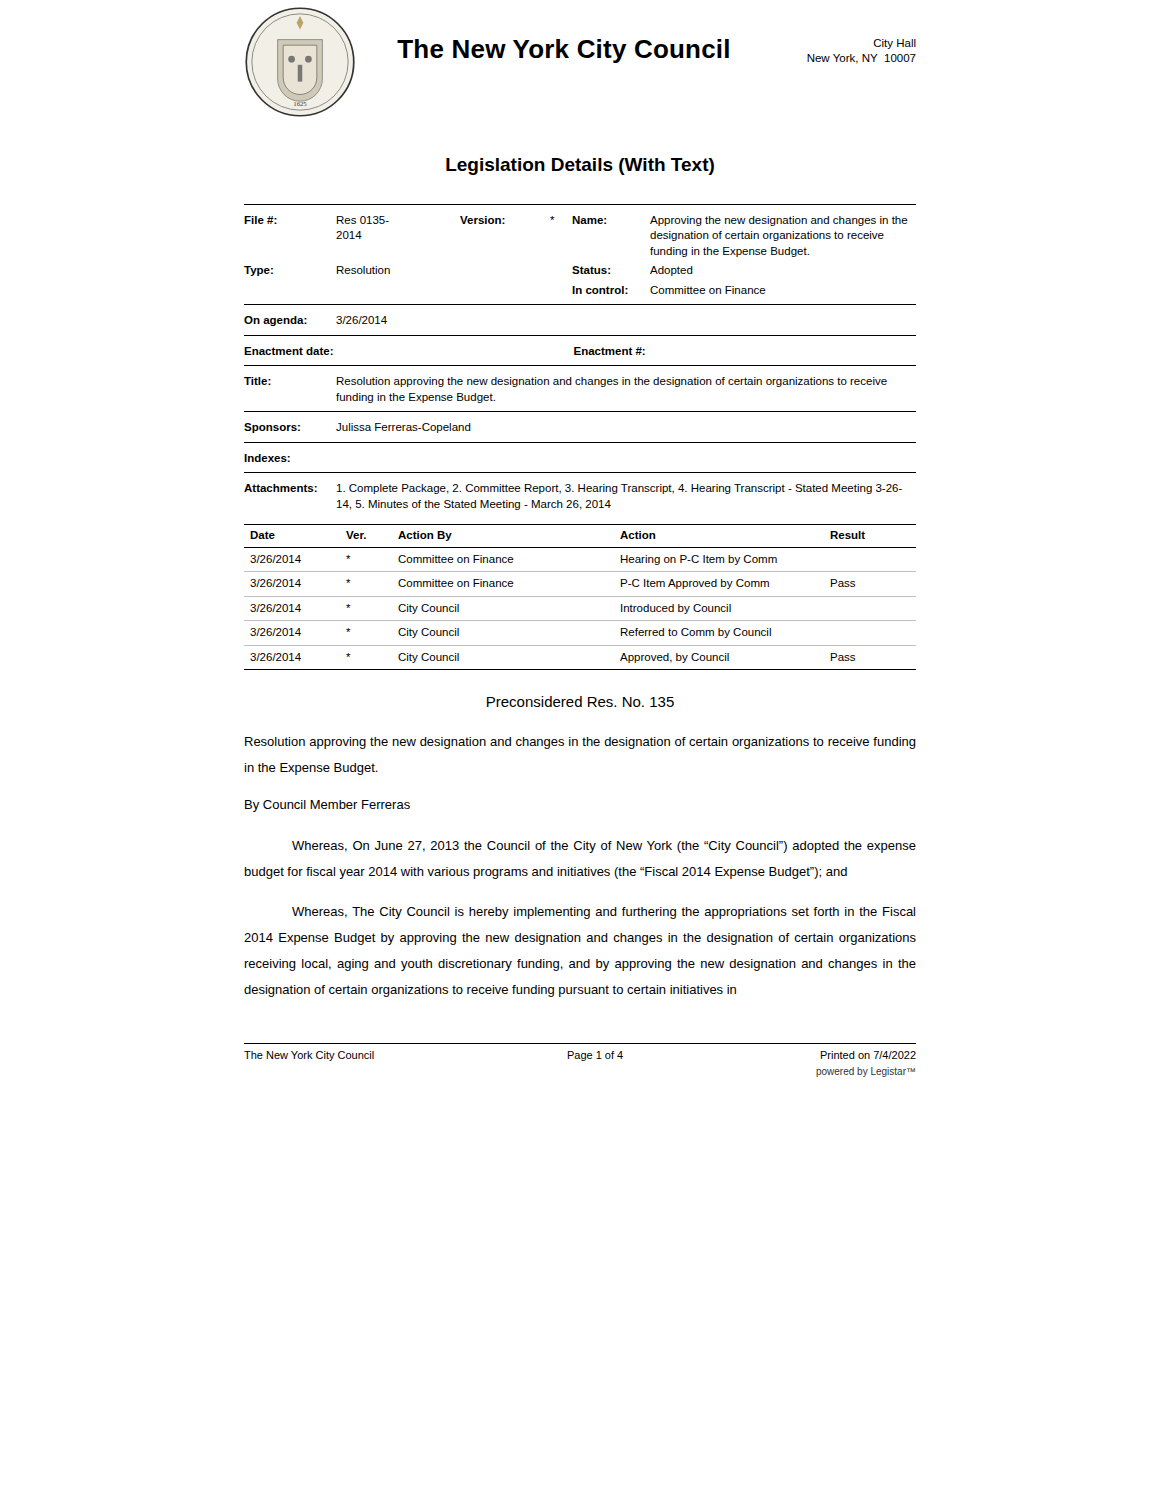The New York City Council
City Hall
New York, NY 10007
Legislation Details (With Text)
| File #: | Res 0135- 2014 | Version: | * | Name: | Approving the new designation and changes in the designation of certain organizations to receive funding in the Expense Budget. |
| Type: | Resolution | | | Status: | Adopted |
| | | | | In control: | Committee on Finance |
| On agenda: | 3/26/2014 |
| Enactment date: | | | | Enactment #: | |
| Title: | Resolution approving the new designation and changes in the designation of certain organizations to receive funding in the Expense Budget. |
| Sponsors: | Julissa Ferreras-Copeland |
| Indexes: | |
| Attachments: | 1. Complete Package, 2. Committee Report, 3. Hearing Transcript, 4. Hearing Transcript - Stated Meeting 3-26-14, 5. Minutes of the Stated Meeting - March 26, 2014 |
| Date | Ver. | Action By | Action | Result |
| --- | --- | --- | --- | --- |
| 3/26/2014 | * | Committee on Finance | Hearing on P-C Item by Comm | |
| 3/26/2014 | * | Committee on Finance | P-C Item Approved by Comm | Pass |
| 3/26/2014 | * | City Council | Introduced by Council | |
| 3/26/2014 | * | City Council | Referred to Comm by Council | |
| 3/26/2014 | * | City Council | Approved, by Council | Pass |
Preconsidered Res. No. 135
Resolution approving the new designation and changes in the designation of certain organizations to receive funding in the Expense Budget.
By Council Member Ferreras
Whereas, On June 27, 2013 the Council of the City of New York (the “City Council”) adopted the expense budget for fiscal year 2014 with various programs and initiatives (the “Fiscal 2014 Expense Budget”); and
Whereas, The City Council is hereby implementing and furthering the appropriations set forth in the Fiscal 2014 Expense Budget by approving the new designation and changes in the designation of certain organizations receiving local, aging and youth discretionary funding, and by approving the new designation and changes in the designation of certain organizations to receive funding pursuant to certain initiatives in
The New York City Council
Page 1 of 4
Printed on 7/4/2022
powered by Legistar™